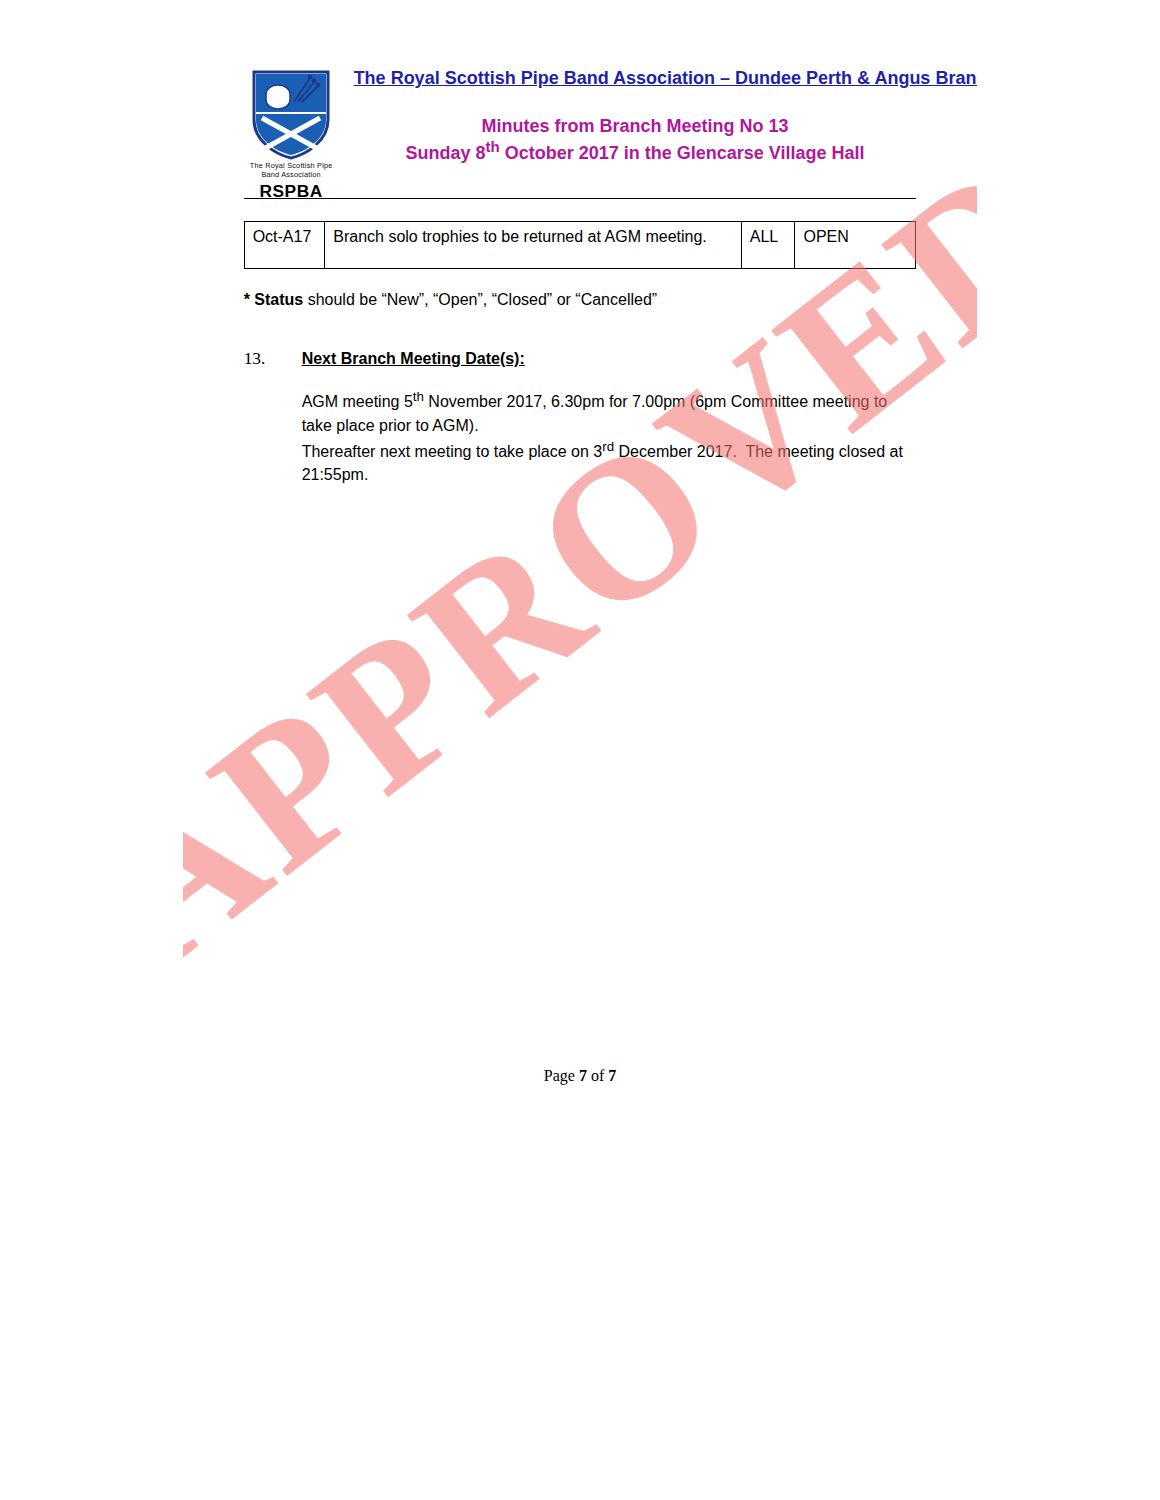APPROVED
The Royal Scottish Pipe Band Association
RSPBA
The Royal Scottish Pipe Band Association – Dundee Perth & Angus Branch
Minutes from Branch Meeting No 13
Sunday 8th October 2017 in the Glencarse Village Hall
| Oct-A17 | Branch solo trophies to be returned at AGM meeting. | ALL | OPEN |
* Status should be “New”, “Open”, “Closed” or “Cancelled”
13.
Next Branch Meeting Date(s):
AGM meeting 5th November 2017, 6.30pm for 7.00pm (6pm Committee meeting to take place prior to AGM).
Thereafter next meeting to take place on 3rd December 2017. The meeting closed at 21:55pm.
Page 7 of 7